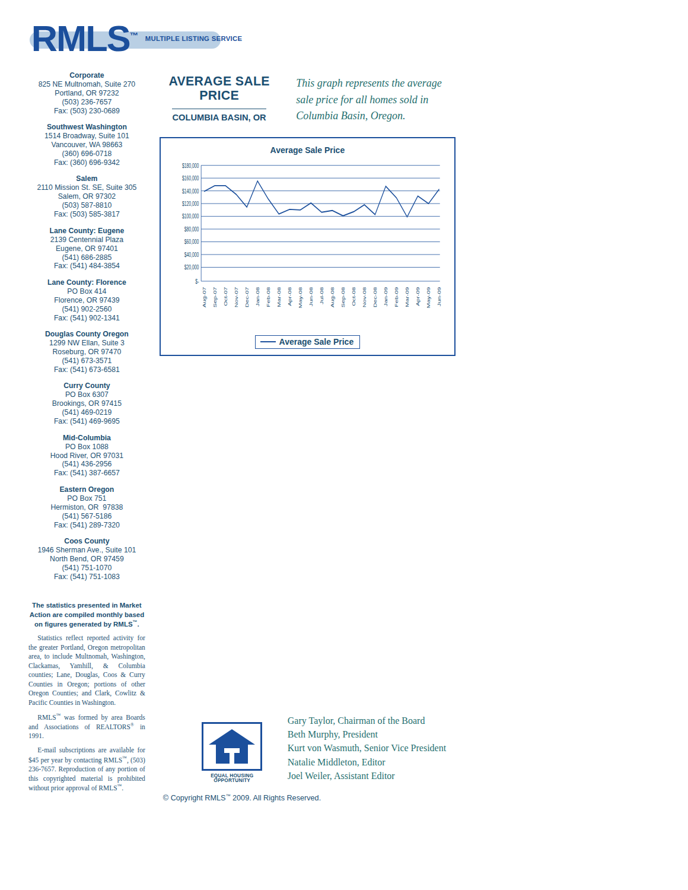RMLS™
MULTIPLE LISTING SERVICE
Corporate
825 NE Multnomah, Suite 270
Portland, OR 97232
(503) 236-7657
Fax: (503) 230-0689
Southwest Washington
1514 Broadway, Suite 101
Vancouver, WA 98663
(360) 696-0718
Fax: (360) 696-9342
Salem
2110 Mission St. SE, Suite 305
Salem, OR 97302
(503) 587-8810
Fax: (503) 585-3817
Lane County: Eugene
2139 Centennial Plaza
Eugene, OR 97401
(541) 686-2885
Fax: (541) 484-3854
Lane County: Florence
PO Box 414
Florence, OR 97439
(541) 902-2560
Fax: (541) 902-1341
Douglas County Oregon
1299 NW Ellan, Suite 3
Roseburg, OR 97470
(541) 673-3571
Fax: (541) 673-6581
Curry County
PO Box 6307
Brookings, OR 97415
(541) 469-0219
Fax: (541) 469-9695
Mid-Columbia
PO Box 1088
Hood River, OR 97031
(541) 436-2956
Fax: (541) 387-6657
Eastern Oregon
PO Box 751
Hermiston, OR 97838
(541) 567-5186
Fax: (541) 289-7320
Coos County
1946 Sherman Ave., Suite 101
North Bend, OR 97459
(541) 751-1070
Fax: (541) 751-1083
The statistics presented in Market Action are compiled monthly based on figures generated by RMLS™.
Statistics reflect reported activity for the greater Portland, Oregon metropolitan area, to include Multnomah, Washington, Clackamas, Yamhill, & Columbia counties; Lane, Douglas, Coos & Curry Counties in Oregon; portions of other Oregon Counties; and Clark, Cowlitz & Pacific Counties in Washington.
RMLS™ was formed by area Boards and Associations of REALTORS® in 1991.
E-mail subscriptions are available for $45 per year by contacting RMLS™, (503) 236-7657. Reproduction of any portion of this copyrighted material is prohibited without prior approval of RMLS™.
AVERAGE SALE
PRICE
COLUMBIA BASIN, OR
This graph represents the average sale price for all homes sold in Columbia Basin, Oregon.
Average Sale Price
$180,000 $160,000 $140,000 $120,000 $100,000 $80,000 $60,000 $40,000 $20,000 $- Aug-07 Sep-07 Oct-07 Nov-07 Dec-07 Jan-08 Feb-08 Mar-08 Apr-08 May-08 Jun-08 Jul-08 Aug-08 Sep-08 Oct-08 Nov-08 Dec-08 Jan-09 Feb-09 Mar-09 Apr-09 May-09 Jun-09
Average Sale Price
EQUAL HOUSING
OPPORTUNITY
Gary Taylor, Chairman of the Board
Beth Murphy, President
Kurt von Wasmuth, Senior Vice President
Natalie Middleton, Editor
Joel Weiler, Assistant Editor
© Copyright RMLS™ 2009. All Rights Reserved.